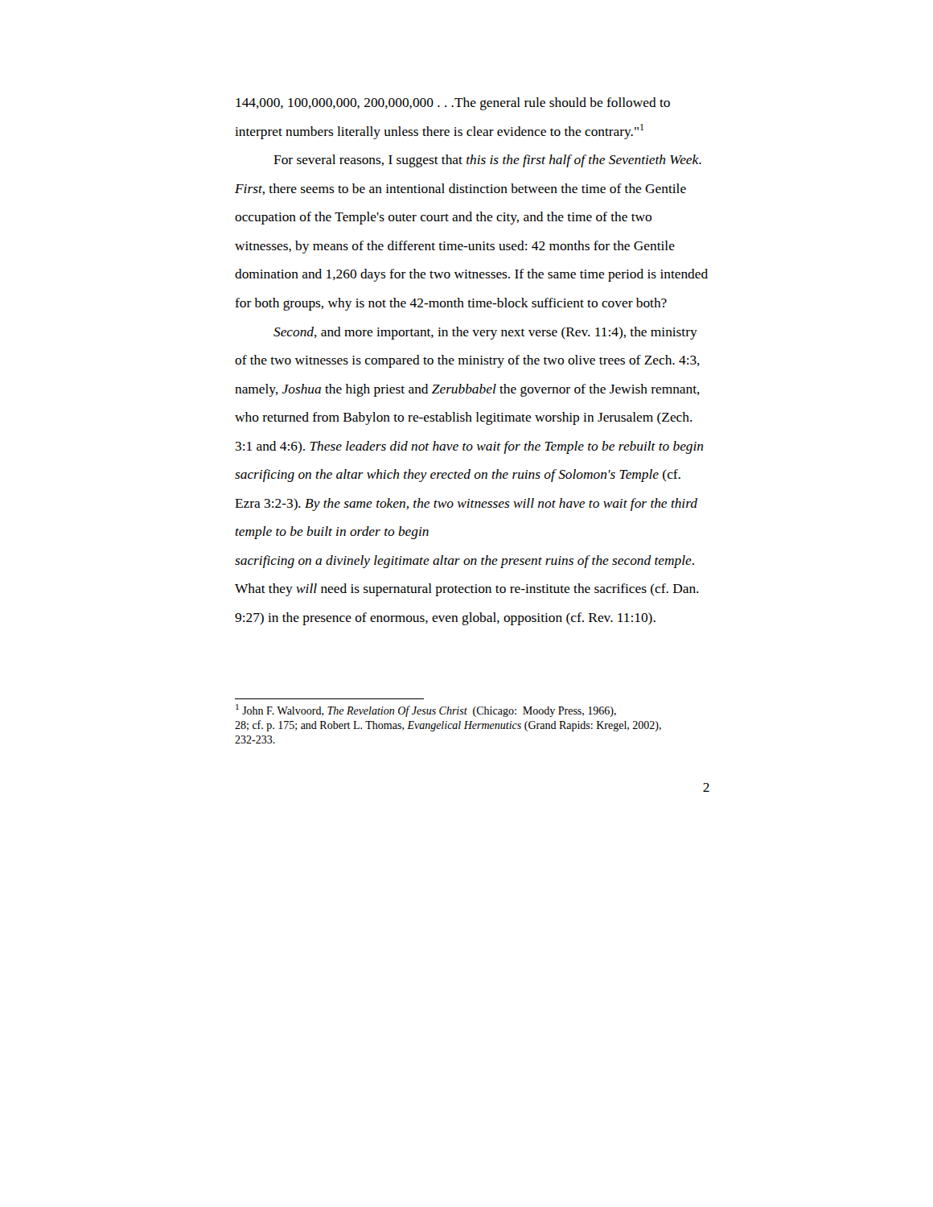144,000, 100,000,000, 200,000,000 . . .The general rule should be followed to interpret numbers literally unless there is clear evidence to the contrary."1
For several reasons, I suggest that this is the first half of the Seventieth Week. First, there seems to be an intentional distinction between the time of the Gentile occupation of the Temple's outer court and the city, and the time of the two witnesses, by means of the different time-units used: 42 months for the Gentile domination and 1,260 days for the two witnesses. If the same time period is intended for both groups, why is not the 42-month time-block sufficient to cover both?
Second, and more important, in the very next verse (Rev. 11:4), the ministry of the two witnesses is compared to the ministry of the two olive trees of Zech. 4:3, namely, Joshua the high priest and Zerubbabel the governor of the Jewish remnant, who returned from Babylon to re-establish legitimate worship in Jerusalem (Zech. 3:1 and 4:6). These leaders did not have to wait for the Temple to be rebuilt to begin sacrificing on the altar which they erected on the ruins of Solomon's Temple (cf. Ezra 3:2-3). By the same token, the two witnesses will not have to wait for the third temple to be built in order to begin
sacrificing on a divinely legitimate altar on the present ruins of the second temple. What they will need is supernatural protection to re-institute the sacrifices (cf. Dan. 9:27) in the presence of enormous, even global, opposition (cf. Rev. 11:10).
1 John F. Walvoord, The Revelation Of Jesus Christ (Chicago: Moody Press, 1966),
28; cf. p. 175; and Robert L. Thomas, Evangelical Hermenutics (Grand Rapids: Kregel, 2002),
232-233.
2